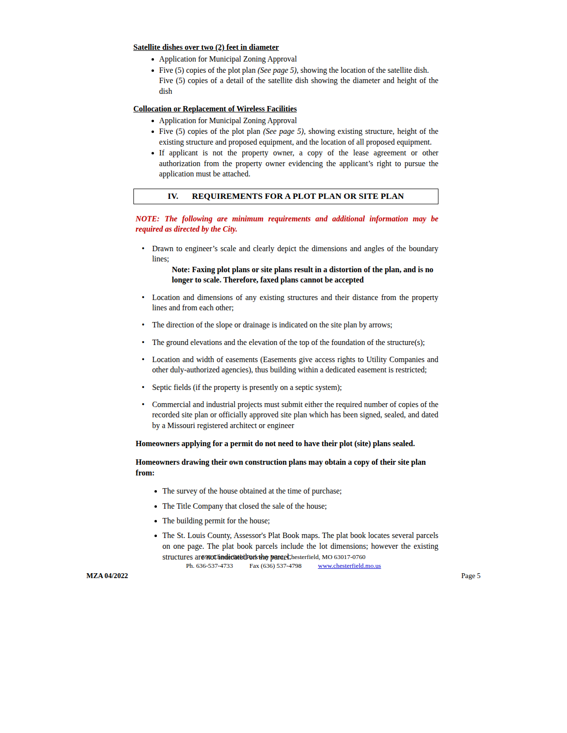Satellite dishes over two (2) feet in diameter
Application for Municipal Zoning Approval
Five (5) copies of the plot plan (See page 5), showing the location of the satellite dish.
Five (5) copies of a detail of the satellite dish showing the diameter and height of the dish
Collocation or Replacement of Wireless Facilities
Application for Municipal Zoning Approval
Five (5) copies of the plot plan (See page 5), showing existing structure, height of the existing structure and proposed equipment, and the location of all proposed equipment.
If applicant is not the property owner, a copy of the lease agreement or other authorization from the property owner evidencing the applicant’s right to pursue the application must be attached.
IV. REQUIREMENTS FOR A PLOT PLAN OR SITE PLAN
NOTE: The following are minimum requirements and additional information may be required as directed by the City.
Drawn to engineer’s scale and clearly depict the dimensions and angles of the boundary lines; Note: Faxing plot plans or site plans result in a distortion of the plan, and is no longer to scale. Therefore, faxed plans cannot be accepted
Location and dimensions of any existing structures and their distance from the property lines and from each other;
The direction of the slope or drainage is indicated on the site plan by arrows;
The ground elevations and the elevation of the top of the foundation of the structure(s);
Location and width of easements (Easements give access rights to Utility Companies and other duly-authorized agencies), thus building within a dedicated easement is restricted;
Septic fields (if the property is presently on a septic system);
Commercial and industrial projects must submit either the required number of copies of the recorded site plan or officially approved site plan which has been signed, sealed, and dated by a Missouri registered architect or engineer
Homeowners applying for a permit do not need to have their plot (site) plans sealed.
Homeowners drawing their own construction plans may obtain a copy of their site plan from:
The survey of the house obtained at the time of purchase;
The Title Company that closed the sale of the house;
The building permit for the house;
The St. Louis County, Assessor's Plat Book maps. The plat book locates several parcels on one page. The plat book parcels include the lot dimensions; however the existing structures are not indicated on the parcel.
690 Chesterfield Parkway West, Chesterfield, MO 63017-0760
Ph. 636-537-4733 Fax (636) 537-4798 www.chesterfield.mo.us
MZA 04/2022 Page 5